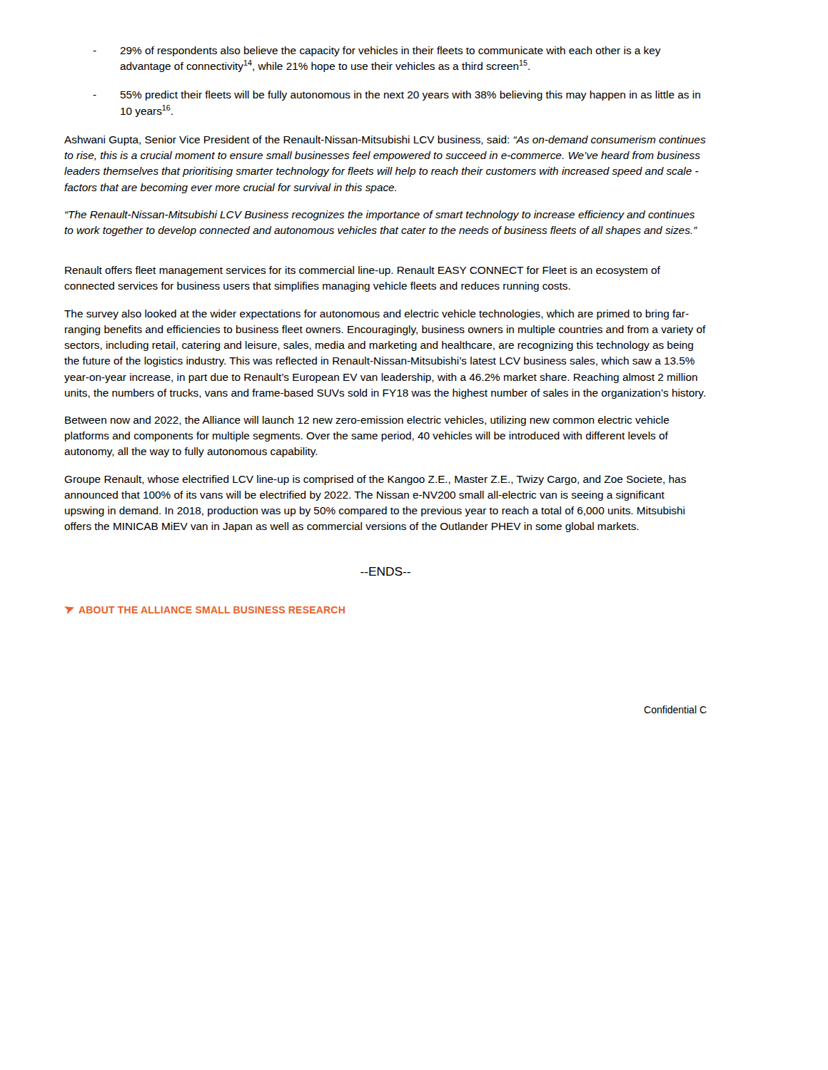29% of respondents also believe the capacity for vehicles in their fleets to communicate with each other is a key advantage of connectivity14, while 21% hope to use their vehicles as a third screen15.
55% predict their fleets will be fully autonomous in the next 20 years with 38% believing this may happen in as little as in 10 years16.
Ashwani Gupta, Senior Vice President of the Renault-Nissan-Mitsubishi LCV business, said: “As on-demand consumerism continues to rise, this is a crucial moment to ensure small businesses feel empowered to succeed in e-commerce. We’ve heard from business leaders themselves that prioritising smarter technology for fleets will help to reach their customers with increased speed and scale - factors that are becoming ever more crucial for survival in this space.
“The Renault-Nissan-Mitsubishi LCV Business recognizes the importance of smart technology to increase efficiency and continues to work together to develop connected and autonomous vehicles that cater to the needs of business fleets of all shapes and sizes.”
Renault offers fleet management services for its commercial line-up. Renault EASY CONNECT for Fleet is an ecosystem of connected services for business users that simplifies managing vehicle fleets and reduces running costs.
The survey also looked at the wider expectations for autonomous and electric vehicle technologies, which are primed to bring far-ranging benefits and efficiencies to business fleet owners. Encouragingly, business owners in multiple countries and from a variety of sectors, including retail, catering and leisure, sales, media and marketing and healthcare, are recognizing this technology as being the future of the logistics industry. This was reflected in Renault-Nissan-Mitsubishi’s latest LCV business sales, which saw a 13.5% year-on-year increase, in part due to Renault’s European EV van leadership, with a 46.2% market share. Reaching almost 2 million units, the numbers of trucks, vans and frame-based SUVs sold in FY18 was the highest number of sales in the organization’s history.
Between now and 2022, the Alliance will launch 12 new zero-emission electric vehicles, utilizing new common electric vehicle platforms and components for multiple segments. Over the same period, 40 vehicles will be introduced with different levels of autonomy, all the way to fully autonomous capability.
Groupe Renault, whose electrified LCV line-up is comprised of the Kangoo Z.E., Master Z.E., Twizy Cargo, and Zoe Societe, has announced that 100% of its vans will be electrified by 2022. The Nissan e-NV200 small all-electric van is seeing a significant upswing in demand. In 2018, production was up by 50% compared to the previous year to reach a total of 6,000 units. Mitsubishi offers the MINICAB MiEV van in Japan as well as commercial versions of the Outlander PHEV in some global markets.
--ENDS--
➤ABOUT THE ALLIANCE SMALL BUSINESS RESEARCH
Confidential C